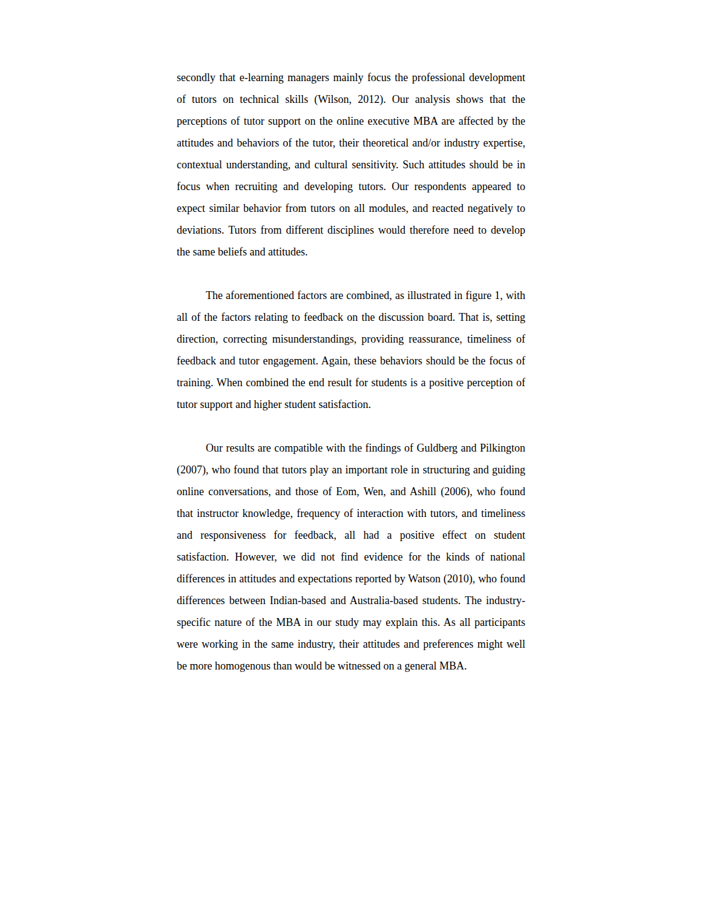secondly that e-learning managers mainly focus the professional development of tutors on technical skills (Wilson, 2012). Our analysis shows that the perceptions of tutor support on the online executive MBA are affected by the attitudes and behaviors of the tutor, their theoretical and/or industry expertise, contextual understanding, and cultural sensitivity. Such attitudes should be in focus when recruiting and developing tutors. Our respondents appeared to expect similar behavior from tutors on all modules, and reacted negatively to deviations. Tutors from different disciplines would therefore need to develop the same beliefs and attitudes.
The aforementioned factors are combined, as illustrated in figure 1, with all of the factors relating to feedback on the discussion board. That is, setting direction, correcting misunderstandings, providing reassurance, timeliness of feedback and tutor engagement. Again, these behaviors should be the focus of training. When combined the end result for students is a positive perception of tutor support and higher student satisfaction.
Our results are compatible with the findings of Guldberg and Pilkington (2007), who found that tutors play an important role in structuring and guiding online conversations, and those of Eom, Wen, and Ashill (2006), who found that instructor knowledge, frequency of interaction with tutors, and timeliness and responsiveness for feedback, all had a positive effect on student satisfaction. However, we did not find evidence for the kinds of national differences in attitudes and expectations reported by Watson (2010), who found differences between Indian-based and Australia-based students. The industry-specific nature of the MBA in our study may explain this. As all participants were working in the same industry, their attitudes and preferences might well be more homogenous than would be witnessed on a general MBA.